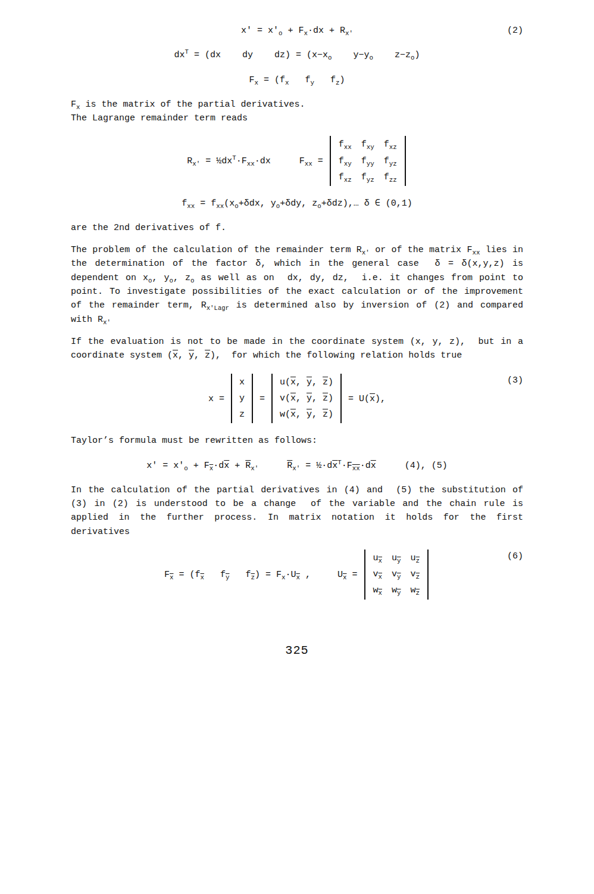x′ = x′o + Fx·dx + Rx′
(2)
dxT = (dx dy dz) = (x−xo y−yo z−zo)
Fx = (fx fy fz)
Fx is the matrix of the partial derivatives.
The Lagrange remainder term reads
Rx′ = ½dxT·Fxx·dx Fxx =
| f xx | f xy | f xz |
| f xy | f yy | f yz |
| f xz | f yz | f zz |
fxx = fxx(xo+δdx, yo+δdy, zo+δdz),… δ ∈ (0,1)
are the 2nd derivatives of f.
The problem of the calculation of the remainder term Rx′ or of the matrix Fxx lies in the determination of the factor δ, which in the general case δ = δ(x,y,z) is dependent on xo, yo, zo as well as on dx, dy, dz, i.e. it changes from point to point. To investigate possibilities of the exact calculation or of the improvement of the remainder term, Rx′Lagr is determined also by inversion of (2) and compared with Rx′
If the evaluation is not to be made in the coordinate system (x, y, z), but in a coordinate system (x, y, z), for which the following relation holds true
x =
| x |
| y |
| z |
=
| u( x , y , z ) |
| v( x , y , z ) |
| w( x , y , z ) |
= U(x),
(3)
Taylor’s formula must be rewritten as follows:
x′ = x′o + Fx·dx + Rx′ Rx′ = ½·dxT·Fxx·dx (4), (5)
In the calculation of the partial derivatives in (4) and (5) the substitution of (3) in (2) is understood to be a change of the variable and the chain rule is applied in the further process. In matrix notation it holds for the first derivatives
Fx = (fx fy fz) = Fx·Ux , Ux =
| u x | u y | u z |
| v x | v y | v z |
| w x | w y | w z |
(6)
325